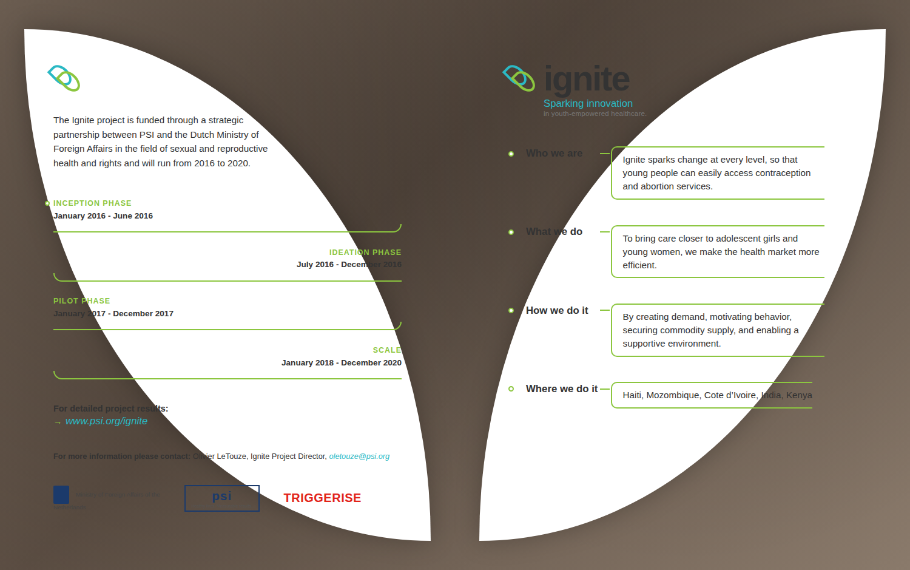The Ignite project is funded through a strategic partnership between PSI and the Dutch Ministry of Foreign Affairs in the field of sexual and reproductive health and rights and will run from 2016 to 2020.
Inception Phase
January 2016 - June 2016
Ideation Phase
July 2016 - December 2016
Pilot Phase
January 2017 - December 2017
Scale
January 2018 - December 2020
For detailed project results: →www.psi.org/ignite
For more information please contact: Olivier LeTouze, Ignite Project Director, oletouze@psi.org
Ministry of Foreign Affairs of the
Netherlands
psi Healthy lives. Measurable results.
TRIGGERISE
ignite
Sparking innovation in youth-empowered healthcare.
Who we are
Ignite sparks change at every level, so that young people can easily access contraception and abortion services.
What we do
To bring care closer to adolescent girls and young women, we make the health market more efficient.
How we do it
By creating demand, motivating behavior, securing commodity supply, and enabling a supportive environment.
Where we do it
Haiti, Mozombique, Cote d’Ivoire, India, Kenya